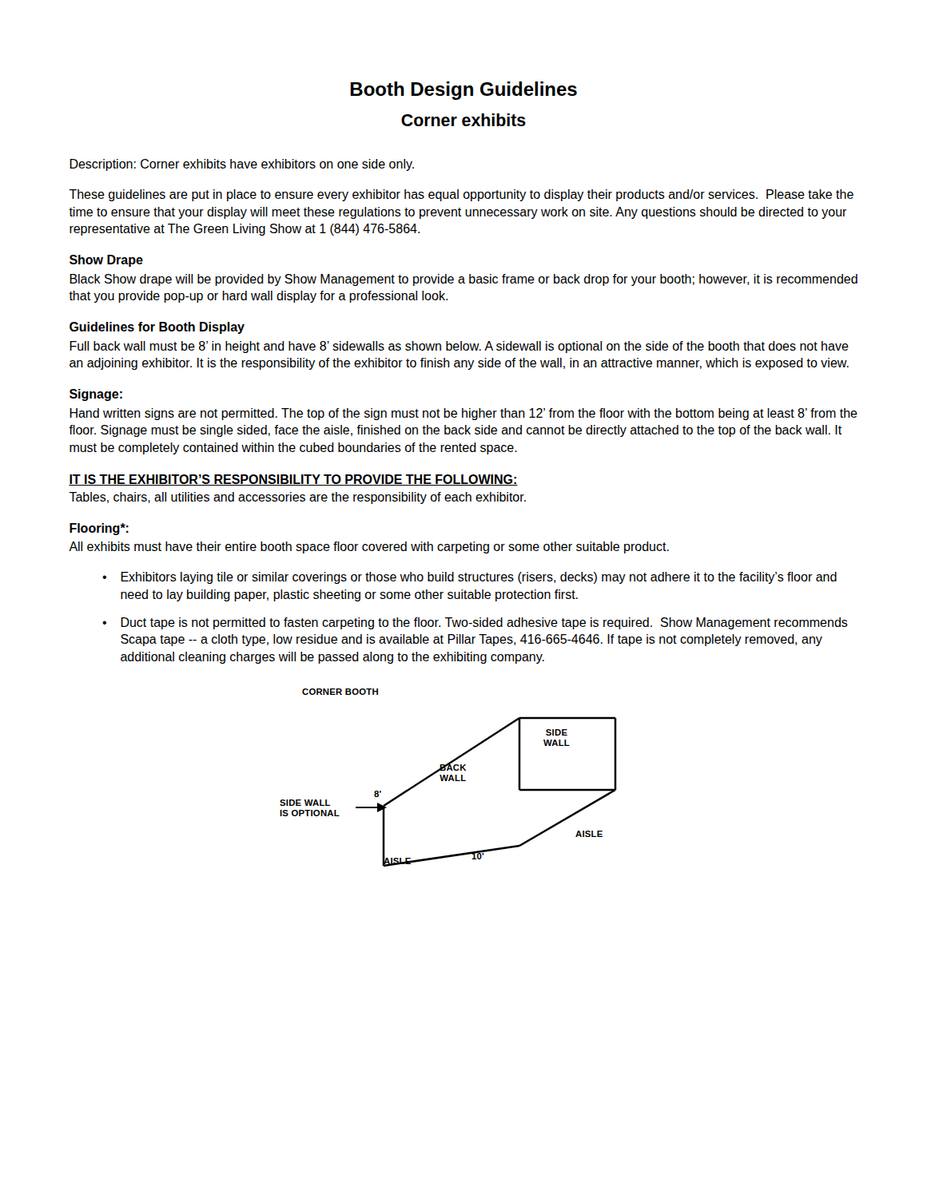Booth Design Guidelines
Corner exhibits
Description: Corner exhibits have exhibitors on one side only.
These guidelines are put in place to ensure every exhibitor has equal opportunity to display their products and/or services. Please take the time to ensure that your display will meet these regulations to prevent unnecessary work on site. Any questions should be directed to your representative at The Green Living Show at 1 (844) 476-5864.
Show Drape
Black Show drape will be provided by Show Management to provide a basic frame or back drop for your booth; however, it is recommended that you provide pop-up or hard wall display for a professional look.
Guidelines for Booth Display
Full back wall must be 8’ in height and have 8’ sidewalls as shown below. A sidewall is optional on the side of the booth that does not have an adjoining exhibitor. It is the responsibility of the exhibitor to finish any side of the wall, in an attractive manner, which is exposed to view.
Signage:
Hand written signs are not permitted. The top of the sign must not be higher than 12’ from the floor with the bottom being at least 8’ from the floor. Signage must be single sided, face the aisle, finished on the back side and cannot be directly attached to the top of the back wall. It must be completely contained within the cubed boundaries of the rented space.
IT IS THE EXHIBITOR’S RESPONSIBILITY TO PROVIDE THE FOLLOWING:
Tables, chairs, all utilities and accessories are the responsibility of each exhibitor.
Flooring*:
All exhibits must have their entire booth space floor covered with carpeting or some other suitable product.
Exhibitors laying tile or similar coverings or those who build structures (risers, decks) may not adhere it to the facility’s floor and need to lay building paper, plastic sheeting or some other suitable protection first.
Duct tape is not permitted to fasten carpeting to the floor. Two-sided adhesive tape is required. Show Management recommends Scapa tape -- a cloth type, low residue and is available at Pillar Tapes, 416-665-4646. If tape is not completely removed, any additional cleaning charges will be passed along to the exhibiting company.
CORNER BOOTH SIDE
WALL BACK
WALL SIDE WALL
IS OPTIONAL 8' AISLE AISLE 10'